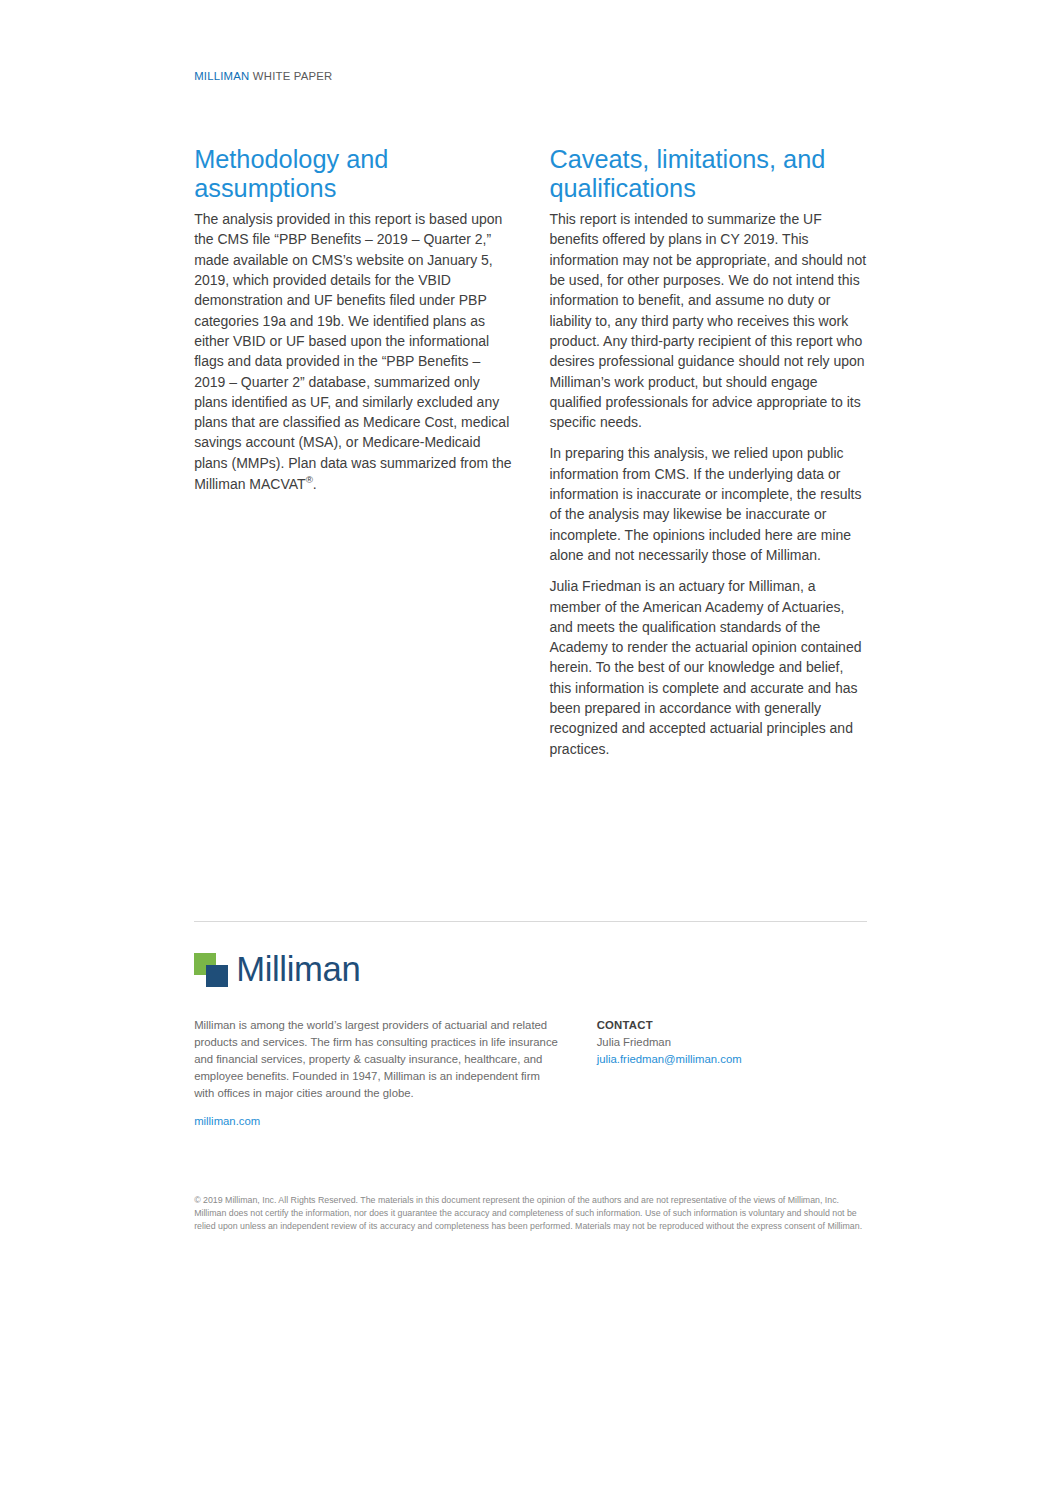MILLIMAN WHITE PAPER
Methodology and assumptions
The analysis provided in this report is based upon the CMS file “PBP Benefits – 2019 – Quarter 2,” made available on CMS’s website on January 5, 2019, which provided details for the VBID demonstration and UF benefits filed under PBP categories 19a and 19b. We identified plans as either VBID or UF based upon the informational flags and data provided in the “PBP Benefits – 2019 – Quarter 2” database, summarized only plans identified as UF, and similarly excluded any plans that are classified as Medicare Cost, medical savings account (MSA), or Medicare-Medicaid plans (MMPs). Plan data was summarized from the Milliman MACVAT®.
Caveats, limitations, and qualifications
This report is intended to summarize the UF benefits offered by plans in CY 2019. This information may not be appropriate, and should not be used, for other purposes. We do not intend this information to benefit, and assume no duty or liability to, any third party who receives this work product. Any third-party recipient of this report who desires professional guidance should not rely upon Milliman’s work product, but should engage qualified professionals for advice appropriate to its specific needs.
In preparing this analysis, we relied upon public information from CMS. If the underlying data or information is inaccurate or incomplete, the results of the analysis may likewise be inaccurate or incomplete. The opinions included here are mine alone and not necessarily those of Milliman.
Julia Friedman is an actuary for Milliman, a member of the American Academy of Actuaries, and meets the qualification standards of the Academy to render the actuarial opinion contained herein. To the best of our knowledge and belief, this information is complete and accurate and has been prepared in accordance with generally recognized and accepted actuarial principles and practices.
Milliman
Milliman is among the world’s largest providers of actuarial and related products and services. The firm has consulting practices in life insurance and financial services, property & casualty insurance, healthcare, and employee benefits. Founded in 1947, Milliman is an independent firm with offices in major cities around the globe.
milliman.com
CONTACT
Julia Friedman
julia.friedman@milliman.com
© 2019 Milliman, Inc. All Rights Reserved. The materials in this document represent the opinion of the authors and are not representative of the views of Milliman, Inc. Milliman does not certify the information, nor does it guarantee the accuracy and completeness of such information. Use of such information is voluntary and should not be relied upon unless an independent review of its accuracy and completeness has been performed. Materials may not be reproduced without the express consent of Milliman.